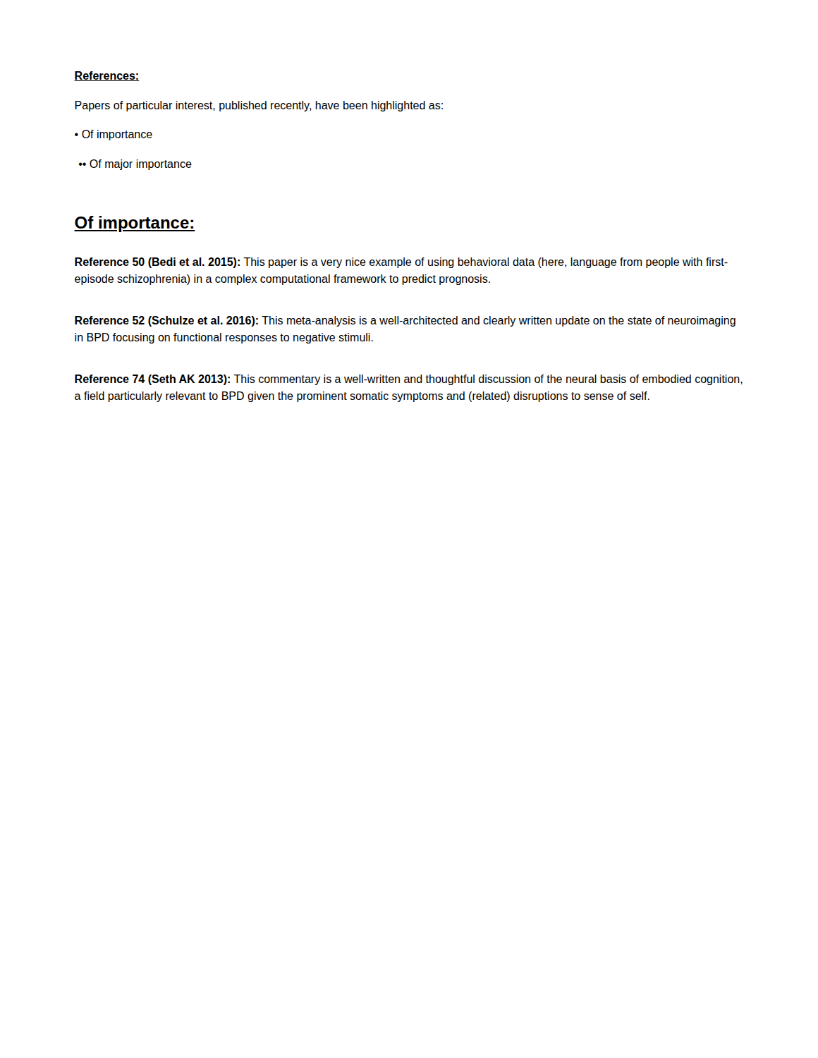References:
Papers of particular interest, published recently, have been highlighted as:
• Of importance
•• Of major importance
Of importance:
Reference 50 (Bedi et al. 2015): This paper is a very nice example of using behavioral data (here, language from people with first-episode schizophrenia) in a complex computational framework to predict prognosis.
Reference 52 (Schulze et al. 2016): This meta-analysis is a well-architected and clearly written update on the state of neuroimaging in BPD focusing on functional responses to negative stimuli.
Reference 74 (Seth AK 2013): This commentary is a well-written and thoughtful discussion of the neural basis of embodied cognition, a field particularly relevant to BPD given the prominent somatic symptoms and (related) disruptions to sense of self.